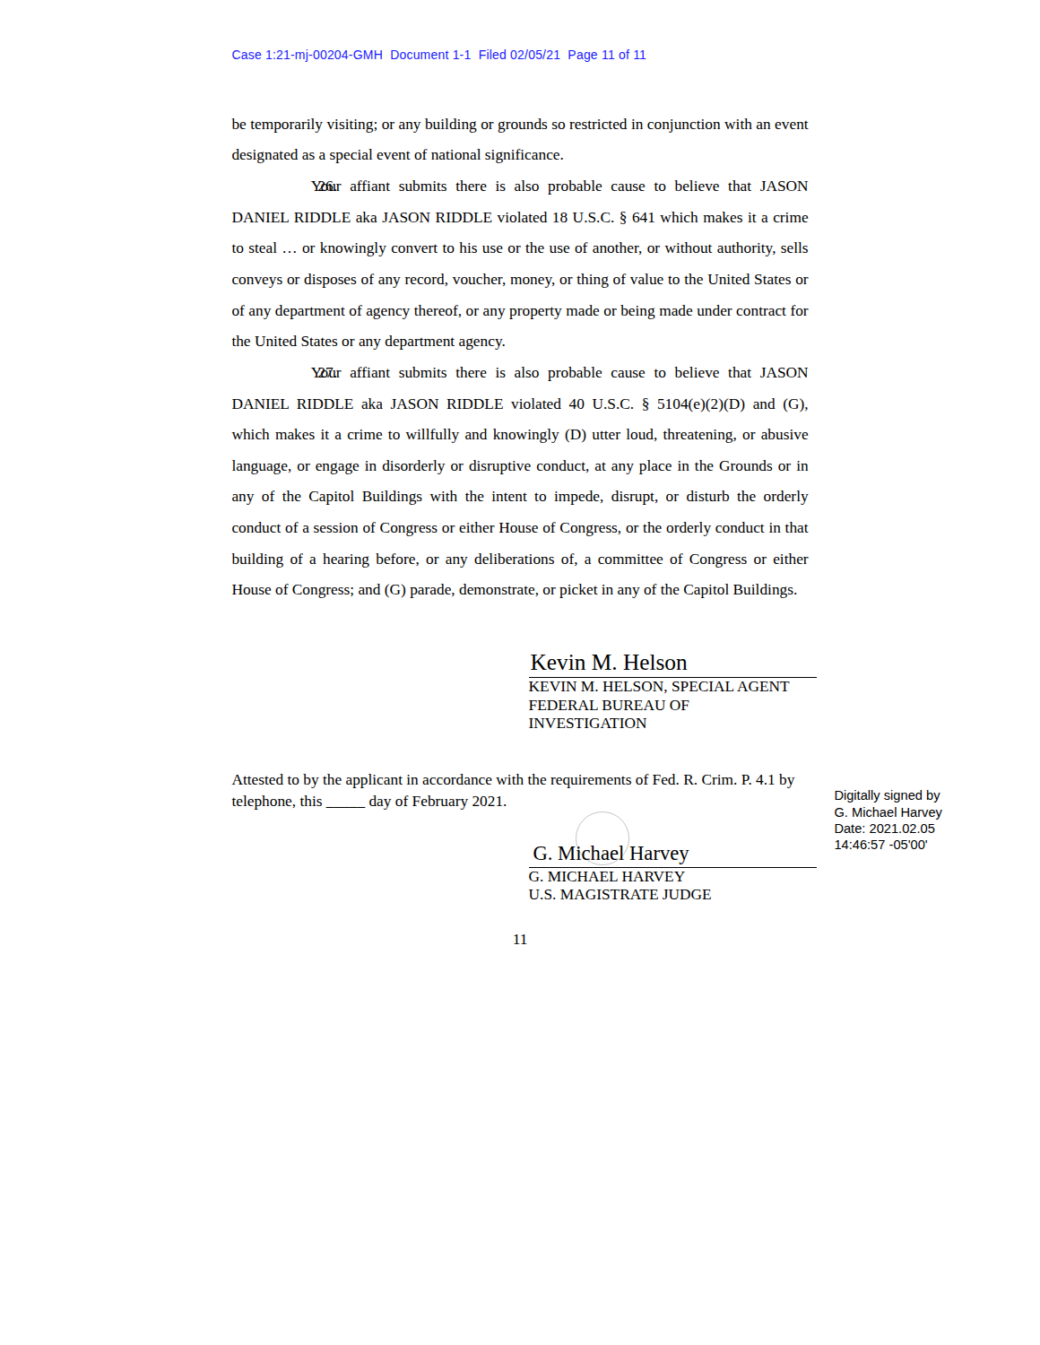Case 1:21-mj-00204-GMH Document 1-1 Filed 02/05/21 Page 11 of 11
be temporarily visiting; or any building or grounds so restricted in conjunction with an event designated as a special event of national significance.
26. Your affiant submits there is also probable cause to believe that JASON DANIEL RIDDLE aka JASON RIDDLE violated 18 U.S.C. § 641 which makes it a crime to steal … or knowingly convert to his use or the use of another, or without authority, sells conveys or disposes of any record, voucher, money, or thing of value to the United States or of any department of agency thereof, or any property made or being made under contract for the United States or any department agency.
27. Your affiant submits there is also probable cause to believe that JASON DANIEL RIDDLE aka JASON RIDDLE violated 40 U.S.C. § 5104(e)(2)(D) and (G), which makes it a crime to willfully and knowingly (D) utter loud, threatening, or abusive language, or engage in disorderly or disruptive conduct, at any place in the Grounds or in any of the Capitol Buildings with the intent to impede, disrupt, or disturb the orderly conduct of a session of Congress or either House of Congress, or the orderly conduct in that building of a hearing before, or any deliberations of, a committee of Congress or either House of Congress; and (G) parade, demonstrate, or picket in any of the Capitol Buildings.
Kevin M. Helson
KEVIN M. HELSON, SPECIAL AGENT
FEDERAL BUREAU OF INVESTIGATION
Attested to by the applicant in accordance with the requirements of Fed. R. Crim. P. 4.1 by telephone, this _____ day of February 2021.
Digitally signed by
G. Michael Harvey
Date: 2021.02.05
14:46:57 -05'00'
G. Michael Harvey
G. MICHAEL HARVEY
U.S. MAGISTRATE JUDGE
11